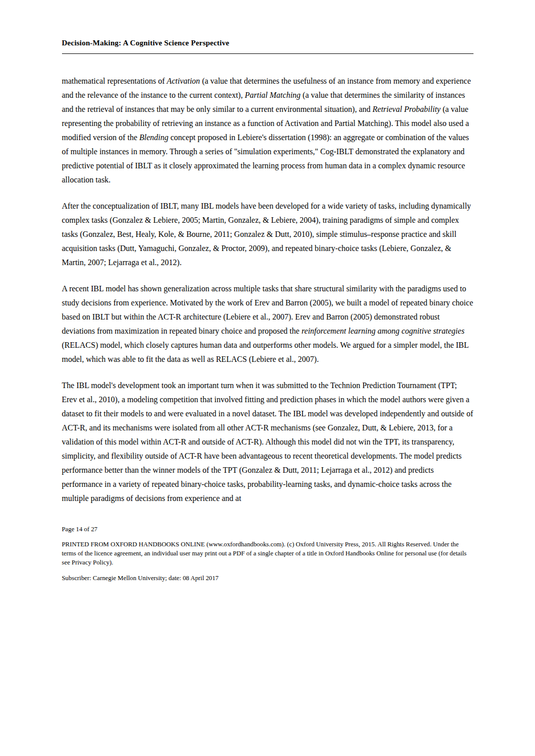Decision-Making: A Cognitive Science Perspective
mathematical representations of Activation (a value that determines the usefulness of an instance from memory and experience and the relevance of the instance to the current context), Partial Matching (a value that determines the similarity of instances and the retrieval of instances that may be only similar to a current environmental situation), and Retrieval Probability (a value representing the probability of retrieving an instance as a function of Activation and Partial Matching). This model also used a modified version of the Blending concept proposed in Lebiere's dissertation (1998): an aggregate or combination of the values of multiple instances in memory. Through a series of "simulation experiments," Cog-IBLT demonstrated the explanatory and predictive potential of IBLT as it closely approximated the learning process from human data in a complex dynamic resource allocation task.
After the conceptualization of IBLT, many IBL models have been developed for a wide variety of tasks, including dynamically complex tasks (Gonzalez & Lebiere, 2005; Martin, Gonzalez, & Lebiere, 2004), training paradigms of simple and complex tasks (Gonzalez, Best, Healy, Kole, & Bourne, 2011; Gonzalez & Dutt, 2010), simple stimulus–response practice and skill acquisition tasks (Dutt, Yamaguchi, Gonzalez, & Proctor, 2009), and repeated binary-choice tasks (Lebiere, Gonzalez, & Martin, 2007; Lejarraga et al., 2012).
A recent IBL model has shown generalization across multiple tasks that share structural similarity with the paradigms used to study decisions from experience. Motivated by the work of Erev and Barron (2005), we built a model of repeated binary choice based on IBLT but within the ACT-R architecture (Lebiere et al., 2007). Erev and Barron (2005) demonstrated robust deviations from maximization in repeated binary choice and proposed the reinforcement learning among cognitive strategies (RELACS) model, which closely captures human data and outperforms other models. We argued for a simpler model, the IBL model, which was able to fit the data as well as RELACS (Lebiere et al., 2007).
The IBL model's development took an important turn when it was submitted to the Technion Prediction Tournament (TPT; Erev et al., 2010), a modeling competition that involved fitting and prediction phases in which the model authors were given a dataset to fit their models to and were evaluated in a novel dataset. The IBL model was developed independently and outside of ACT-R, and its mechanisms were isolated from all other ACT-R mechanisms (see Gonzalez, Dutt, & Lebiere, 2013, for a validation of this model within ACT-R and outside of ACT-R). Although this model did not win the TPT, its transparency, simplicity, and flexibility outside of ACT-R have been advantageous to recent theoretical developments. The model predicts performance better than the winner models of the TPT (Gonzalez & Dutt, 2011; Lejarraga et al., 2012) and predicts performance in a variety of repeated binary-choice tasks, probability-learning tasks, and dynamic-choice tasks across the multiple paradigms of decisions from experience and at
Page 14 of 27
PRINTED FROM OXFORD HANDBOOKS ONLINE (www.oxfordhandbooks.com). (c) Oxford University Press, 2015. All Rights Reserved. Under the terms of the licence agreement, an individual user may print out a PDF of a single chapter of a title in Oxford Handbooks Online for personal use (for details see Privacy Policy).
Subscriber: Carnegie Mellon University; date: 08 April 2017